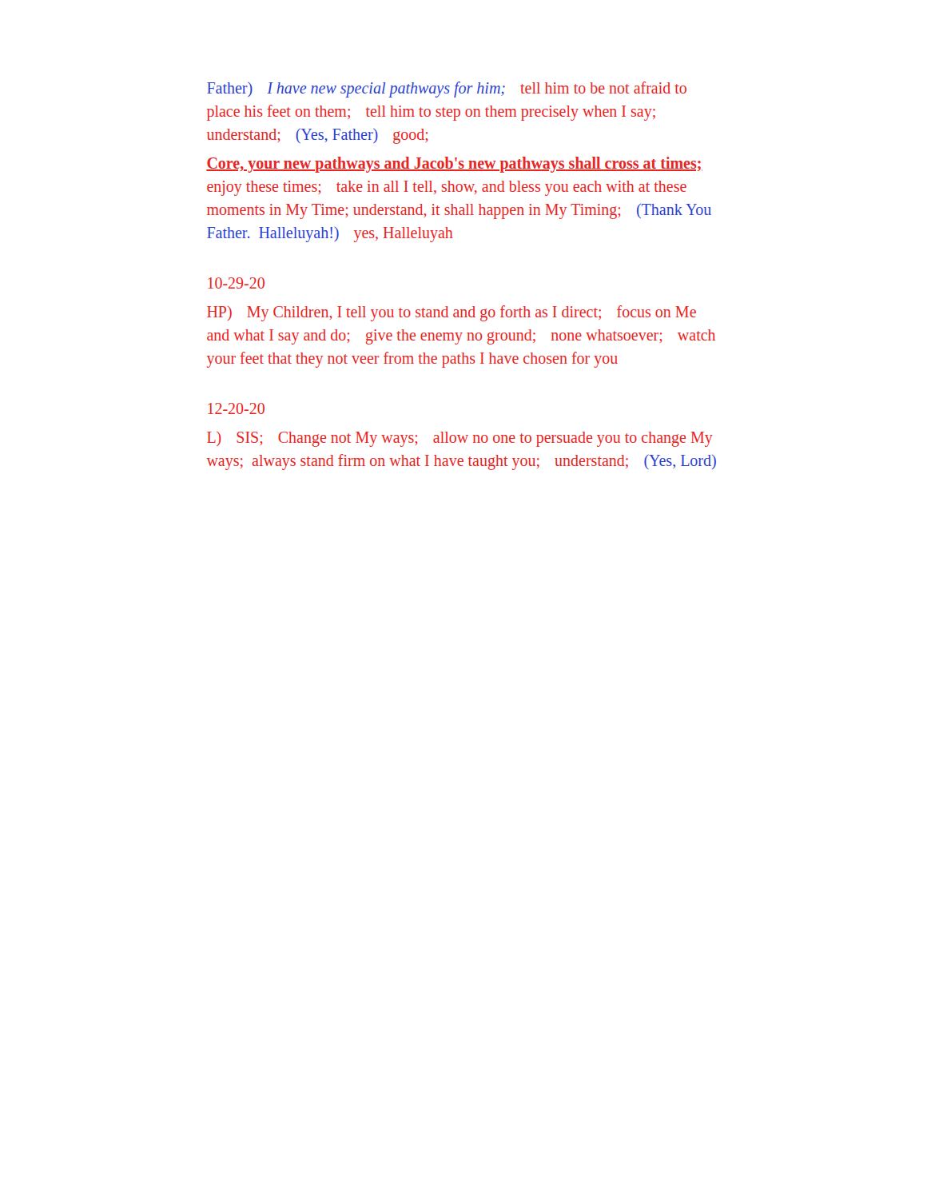Father) I have new special pathways for him; tell him to be not afraid to place his feet on them; tell him to step on them precisely when I say; understand; (Yes, Father) good;
Core, your new pathways and Jacob's new pathways shall cross at times; enjoy these times; take in all I tell, show, and bless you each with at these moments in My Time; understand, it shall happen in My Timing; (Thank You Father. Halleluyah!) yes, Halleluyah
10-29-20
HP) My Children, I tell you to stand and go forth as I direct; focus on Me and what I say and do; give the enemy no ground; none whatsoever; watch your feet that they not veer from the paths I have chosen for you
12-20-20
L) SIS; Change not My ways; allow no one to persuade you to change My ways; always stand firm on what I have taught you; understand; (Yes, Lord)